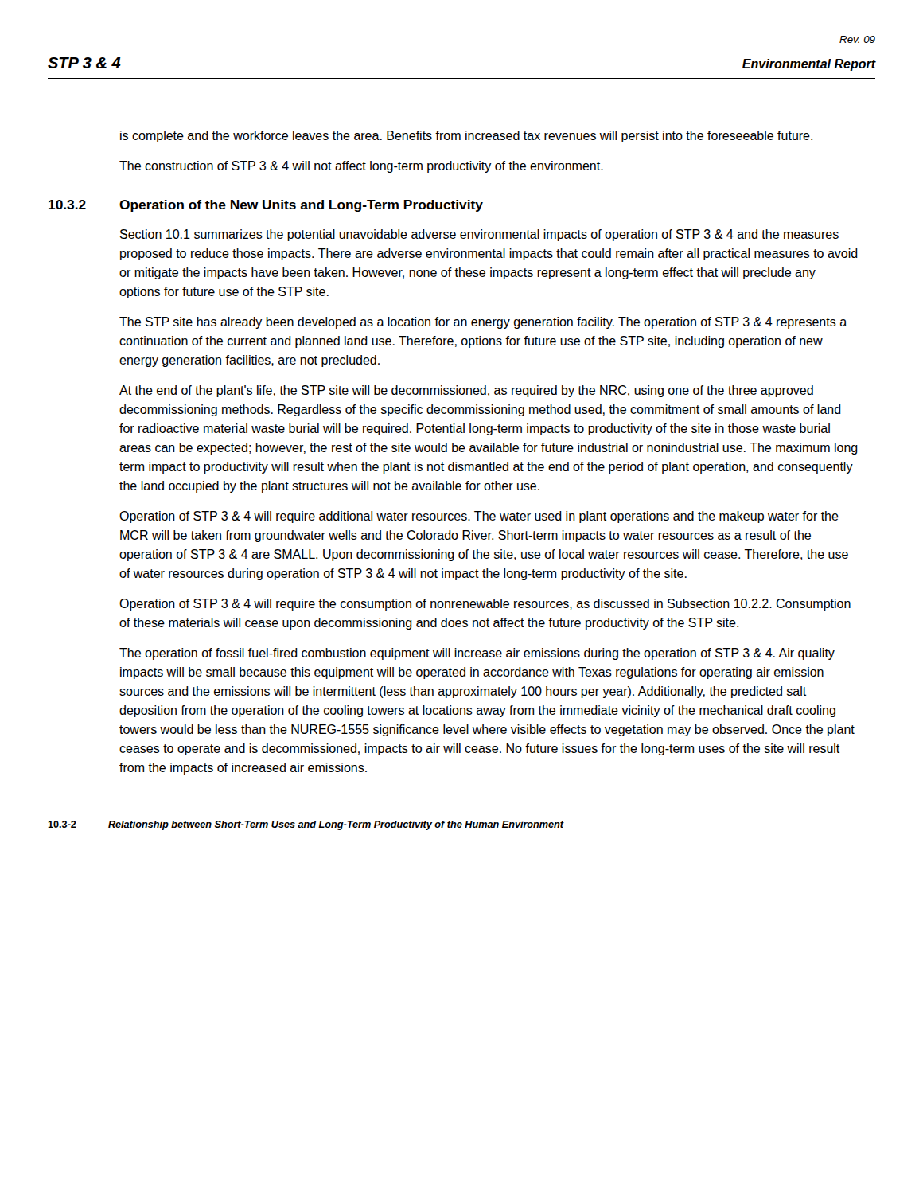Rev. 09
STP 3 & 4
Environmental Report
is complete and the workforce leaves the area. Benefits from increased tax revenues will persist into the foreseeable future.
The construction of STP 3 & 4 will not affect long-term productivity of the environment.
10.3.2 Operation of the New Units and Long-Term Productivity
Section 10.1 summarizes the potential unavoidable adverse environmental impacts of operation of STP 3 & 4 and the measures proposed to reduce those impacts. There are adverse environmental impacts that could remain after all practical measures to avoid or mitigate the impacts have been taken. However, none of these impacts represent a long-term effect that will preclude any options for future use of the STP site.
The STP site has already been developed as a location for an energy generation facility. The operation of STP 3 & 4 represents a continuation of the current and planned land use. Therefore, options for future use of the STP site, including operation of new energy generation facilities, are not precluded.
At the end of the plant's life, the STP site will be decommissioned, as required by the NRC, using one of the three approved decommissioning methods. Regardless of the specific decommissioning method used, the commitment of small amounts of land for radioactive material waste burial will be required. Potential long-term impacts to productivity of the site in those waste burial areas can be expected; however, the rest of the site would be available for future industrial or nonindustrial use. The maximum long term impact to productivity will result when the plant is not dismantled at the end of the period of plant operation, and consequently the land occupied by the plant structures will not be available for other use.
Operation of STP 3 & 4 will require additional water resources. The water used in plant operations and the makeup water for the MCR will be taken from groundwater wells and the Colorado River. Short-term impacts to water resources as a result of the operation of STP 3 & 4 are SMALL. Upon decommissioning of the site, use of local water resources will cease. Therefore, the use of water resources during operation of STP 3 & 4 will not impact the long-term productivity of the site.
Operation of STP 3 & 4 will require the consumption of nonrenewable resources, as discussed in Subsection 10.2.2. Consumption of these materials will cease upon decommissioning and does not affect the future productivity of the STP site.
The operation of fossil fuel-fired combustion equipment will increase air emissions during the operation of STP 3 & 4. Air quality impacts will be small because this equipment will be operated in accordance with Texas regulations for operating air emission sources and the emissions will be intermittent (less than approximately 100 hours per year). Additionally, the predicted salt deposition from the operation of the cooling towers at locations away from the immediate vicinity of the mechanical draft cooling towers would be less than the NUREG-1555 significance level where visible effects to vegetation may be observed. Once the plant ceases to operate and is decommissioned, impacts to air will cease. No future issues for the long-term uses of the site will result from the impacts of increased air emissions.
10.3-2 Relationship between Short-Term Uses and Long-Term Productivity of the Human Environment